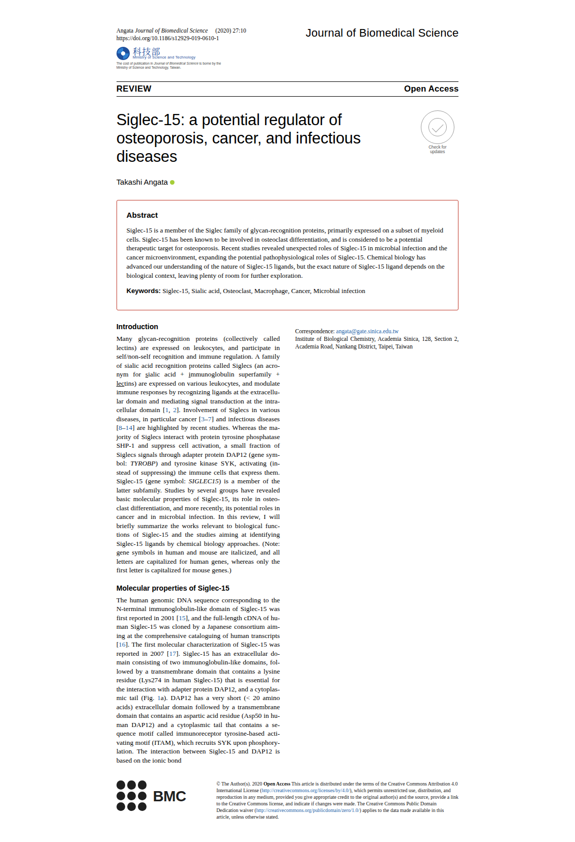Angata Journal of Biomedical Science (2020) 27:10 https://doi.org/10.1186/s12929-019-0610-1
科技部
Ministry of Science and Technology
The cost of publication in Journal of Biomedical Science is borne by the
Ministry of Science and Technology, Taiwan.
Journal of Biomedical Science
REVIEW
Open Access
Siglec-15: a potential regulator of
osteoporosis, cancer, and infectious
diseases
Check for
updates
Takashi Angata
Abstract
Siglec-15 is a member of the Siglec family of glycan-recognition proteins, primarily expressed on a subset of myeloid cells. Siglec-15 has been known to be involved in osteoclast differentiation, and is considered to be a potential therapeutic target for osteoporosis. Recent studies revealed unexpected roles of Siglec-15 in microbial infection and the cancer microenvironment, expanding the potential pathophysiological roles of Siglec-15. Chemical biology has advanced our understanding of the nature of Siglec-15 ligands, but the exact nature of Siglec-15 ligand depends on the biological context, leaving plenty of room for further exploration.
Keywords: Siglec-15, Sialic acid, Osteoclast, Macrophage, Cancer, Microbial infection
Introduction
Many glycan-recognition proteins (collectively called lectins) are expressed on leukocytes, and participate in self/non-self recognition and immune regulation. A family of sialic acid recognition proteins called Siglecs (an acronym for sialic acid + immunoglobulin superfamily + lectins) are expressed on various leukocytes, and modulate immune responses by recognizing ligands at the extracellular domain and mediating signal transduction at the intracellular domain [1, 2]. Involvement of Siglecs in various diseases, in particular cancer [3–7] and infectious diseases [8–14] are highlighted by recent studies. Whereas the majority of Siglecs interact with protein tyrosine phosphatase SHP-1 and suppress cell activation, a small fraction of Siglecs signals through adapter protein DAP12 (gene symbol: TYROBP) and tyrosine kinase SYK, activating (instead of suppressing) the immune cells that express them. Siglec-15 (gene symbol: SIGLEC15) is a member of the latter subfamily. Studies by several groups have revealed basic molecular properties of Siglec-15, its role in osteoclast differentiation, and more recently, its potential roles in cancer and in microbial infection. In this review, I will briefly summarize the works relevant to biological functions of Siglec-15 and the studies aiming at identifying Siglec-15 ligands by chemical biology approaches. (Note: gene symbols in human and mouse are italicized, and all letters are capitalized for human genes, whereas only the first letter is capitalized for mouse genes.)
Molecular properties of Siglec-15
The human genomic DNA sequence corresponding to the N-terminal immunoglobulin-like domain of Siglec-15 was first reported in 2001 [15], and the full-length cDNA of human Siglec-15 was cloned by a Japanese consortium aiming at the comprehensive cataloguing of human transcripts [16]. The first molecular characterization of Siglec-15 was reported in 2007 [17]. Siglec-15 has an extracellular domain consisting of two immunoglobulin-like domains, followed by a transmembrane domain that contains a lysine residue (Lys274 in human Siglec-15) that is essential for the interaction with adapter protein DAP12, and a cytoplasmic tail (Fig. 1a). DAP12 has a very short (< 20 amino acids) extracellular domain followed by a transmembrane domain that contains an aspartic acid residue (Asp50 in human DAP12) and a cytoplasmic tail that contains a sequence motif called immunoreceptor tyrosine-based activating motif (ITAM), which recruits SYK upon phosphorylation. The interaction between Siglec-15 and DAP12 is based on the ionic bond
Correspondence: angata@gate.sinica.edu.tw
Institute of Biological Chemistry, Academia Sinica, 128, Section 2, Academia Road, Nankang District, Taipei, Taiwan
BMC
© The Author(s). 2020 Open Access This article is distributed under the terms of the Creative Commons Attribution 4.0 International License (http://creativecommons.org/licenses/by/4.0/), which permits unrestricted use, distribution, and reproduction in any medium, provided you give appropriate credit to the original author(s) and the source, provide a link to the Creative Commons license, and indicate if changes were made. The Creative Commons Public Domain Dedication waiver (http://creativecommons.org/publicdomain/zero/1.0/) applies to the data made available in this article, unless otherwise stated.